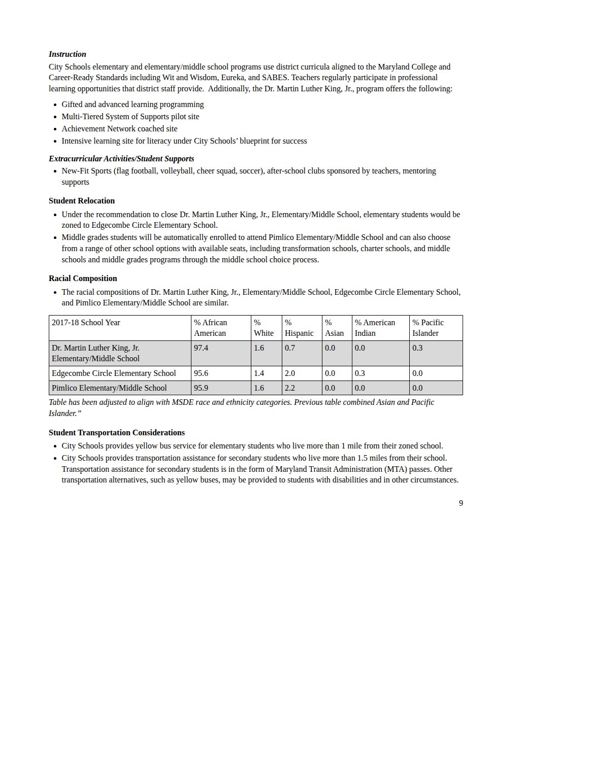Instruction
City Schools elementary and elementary/middle school programs use district curricula aligned to the Maryland College and Career-Ready Standards including Wit and Wisdom, Eureka, and SABES. Teachers regularly participate in professional learning opportunities that district staff provide. Additionally, the Dr. Martin Luther King, Jr., program offers the following:
Gifted and advanced learning programming
Multi-Tiered System of Supports pilot site
Achievement Network coached site
Intensive learning site for literacy under City Schools’ blueprint for success
Extracurricular Activities/Student Supports
New-Fit Sports (flag football, volleyball, cheer squad, soccer), after-school clubs sponsored by teachers, mentoring supports
Student Relocation
Under the recommendation to close Dr. Martin Luther King, Jr., Elementary/Middle School, elementary students would be zoned to Edgecombe Circle Elementary School.
Middle grades students will be automatically enrolled to attend Pimlico Elementary/Middle School and can also choose from a range of other school options with available seats, including transformation schools, charter schools, and middle schools and middle grades programs through the middle school choice process.
Racial Composition
The racial compositions of Dr. Martin Luther King, Jr., Elementary/Middle School, Edgecombe Circle Elementary School, and Pimlico Elementary/Middle School are similar.
| 2017-18 School Year | % African American | % White | % Hispanic | % Asian | % American Indian | % Pacific Islander |
| --- | --- | --- | --- | --- | --- | --- |
| Dr. Martin Luther King, Jr. Elementary/Middle School | 97.4 | 1.6 | 0.7 | 0.0 | 0.0 | 0.3 |
| Edgecombe Circle Elementary School | 95.6 | 1.4 | 2.0 | 0.0 | 0.3 | 0.0 |
| Pimlico Elementary/Middle School | 95.9 | 1.6 | 2.2 | 0.0 | 0.0 | 0.0 |
Table has been adjusted to align with MSDE race and ethnicity categories. Previous table combined Asian and Pacific Islander.”
Student Transportation Considerations
City Schools provides yellow bus service for elementary students who live more than 1 mile from their zoned school.
City Schools provides transportation assistance for secondary students who live more than 1.5 miles from their school. Transportation assistance for secondary students is in the form of Maryland Transit Administration (MTA) passes. Other transportation alternatives, such as yellow buses, may be provided to students with disabilities and in other circumstances.
9